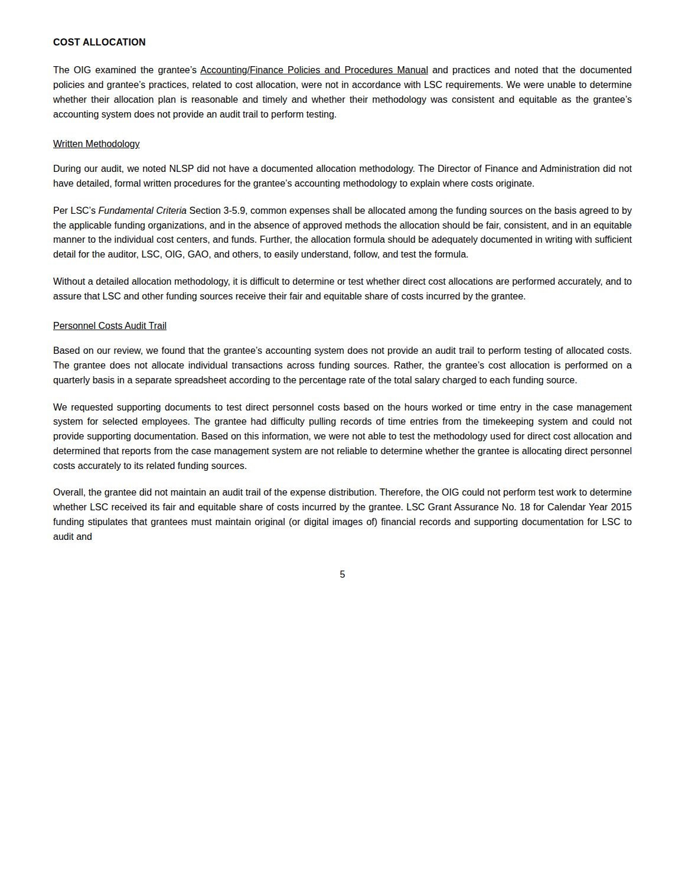COST ALLOCATION
The OIG examined the grantee’s Accounting/Finance Policies and Procedures Manual and practices and noted that the documented policies and grantee’s practices, related to cost allocation, were not in accordance with LSC requirements. We were unable to determine whether their allocation plan is reasonable and timely and whether their methodology was consistent and equitable as the grantee’s accounting system does not provide an audit trail to perform testing.
Written Methodology
During our audit, we noted NLSP did not have a documented allocation methodology. The Director of Finance and Administration did not have detailed, formal written procedures for the grantee’s accounting methodology to explain where costs originate.
Per LSC’s Fundamental Criteria Section 3-5.9, common expenses shall be allocated among the funding sources on the basis agreed to by the applicable funding organizations, and in the absence of approved methods the allocation should be fair, consistent, and in an equitable manner to the individual cost centers, and funds. Further, the allocation formula should be adequately documented in writing with sufficient detail for the auditor, LSC, OIG, GAO, and others, to easily understand, follow, and test the formula.
Without a detailed allocation methodology, it is difficult to determine or test whether direct cost allocations are performed accurately, and to assure that LSC and other funding sources receive their fair and equitable share of costs incurred by the grantee.
Personnel Costs Audit Trail
Based on our review, we found that the grantee’s accounting system does not provide an audit trail to perform testing of allocated costs. The grantee does not allocate individual transactions across funding sources. Rather, the grantee’s cost allocation is performed on a quarterly basis in a separate spreadsheet according to the percentage rate of the total salary charged to each funding source.
We requested supporting documents to test direct personnel costs based on the hours worked or time entry in the case management system for selected employees. The grantee had difficulty pulling records of time entries from the timekeeping system and could not provide supporting documentation. Based on this information, we were not able to test the methodology used for direct cost allocation and determined that reports from the case management system are not reliable to determine whether the grantee is allocating direct personnel costs accurately to its related funding sources.
Overall, the grantee did not maintain an audit trail of the expense distribution. Therefore, the OIG could not perform test work to determine whether LSC received its fair and equitable share of costs incurred by the grantee. LSC Grant Assurance No. 18 for Calendar Year 2015 funding stipulates that grantees must maintain original (or digital images of) financial records and supporting documentation for LSC to audit and
5